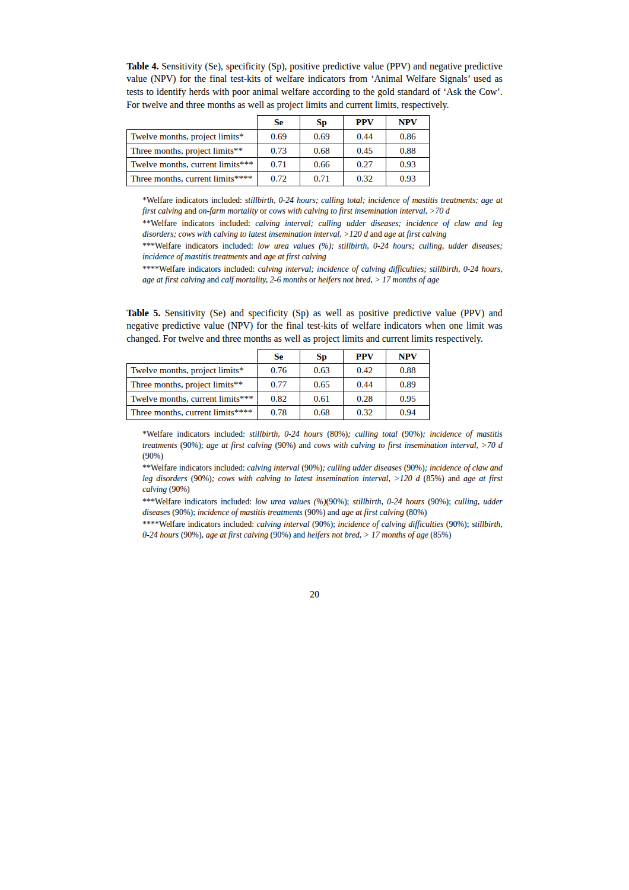Table 4. Sensitivity (Se), specificity (Sp), positive predictive value (PPV) and negative predictive value (NPV) for the final test-kits of welfare indicators from ‘Animal Welfare Signals’ used as tests to identify herds with poor animal welfare according to the gold standard of ‘Ask the Cow’. For twelve and three months as well as project limits and current limits, respectively.
| | Se | Sp | PPV | NPV |
| --- | --- | --- | --- | --- |
| Twelve months, project limits* | 0.69 | 0.69 | 0.44 | 0.86 |
| Three months, project limits** | 0.73 | 0.68 | 0.45 | 0.88 |
| Twelve months, current limits*** | 0.71 | 0.66 | 0.27 | 0.93 |
| Three months, current limits**** | 0.72 | 0.71 | 0.32 | 0.93 |
*Welfare indicators included: stillbirth, 0-24 hours; culling total; incidence of mastitis treatments; age at first calving and on-farm mortality or cows with calving to first insemination interval, >70 d
**Welfare indicators included: calving interval; culling udder diseases; incidence of claw and leg disorders; cows with calving to latest insemination interval, >120 d and age at first calving
***Welfare indicators included: low urea values (%); stillbirth, 0-24 hours; culling, udder diseases; incidence of mastitis treatments and age at first calving
****Welfare indicators included: calving interval; incidence of calving difficulties; stillbirth, 0-24 hours, age at first calving and calf mortality, 2-6 months or heifers not bred, > 17 months of age
Table 5. Sensitivity (Se) and specificity (Sp) as well as positive predictive value (PPV) and negative predictive value (NPV) for the final test-kits of welfare indicators when one limit was changed. For twelve and three months as well as project limits and current limits respectively.
| | Se | Sp | PPV | NPV |
| --- | --- | --- | --- | --- |
| Twelve months, project limits* | 0.76 | 0.63 | 0.42 | 0.88 |
| Three months, project limits** | 0.77 | 0.65 | 0.44 | 0.89 |
| Twelve months, current limits*** | 0.82 | 0.61 | 0.28 | 0.95 |
| Three months, current limits**** | 0.78 | 0.68 | 0.32 | 0.94 |
*Welfare indicators included: stillbirth, 0-24 hours (80%); culling total (90%); incidence of mastitis treatments (90%); age at first calving (90%) and cows with calving to first insemination interval, >70 d (90%)
**Welfare indicators included: calving interval (90%); culling udder diseases (90%); incidence of claw and leg disorders (90%); cows with calving to latest insemination interval, >120 d (85%) and age at first calving (90%)
***Welfare indicators included: low urea values (%)(90%); stillbirth, 0-24 hours (90%); culling, udder diseases (90%); incidence of mastitis treatments (90%) and age at first calving (80%)
****Welfare indicators included: calving interval (90%); incidence of calving difficulties (90%); stillbirth, 0-24 hours (90%), age at first calving (90%) and heifers not bred, > 17 months of age (85%)
20